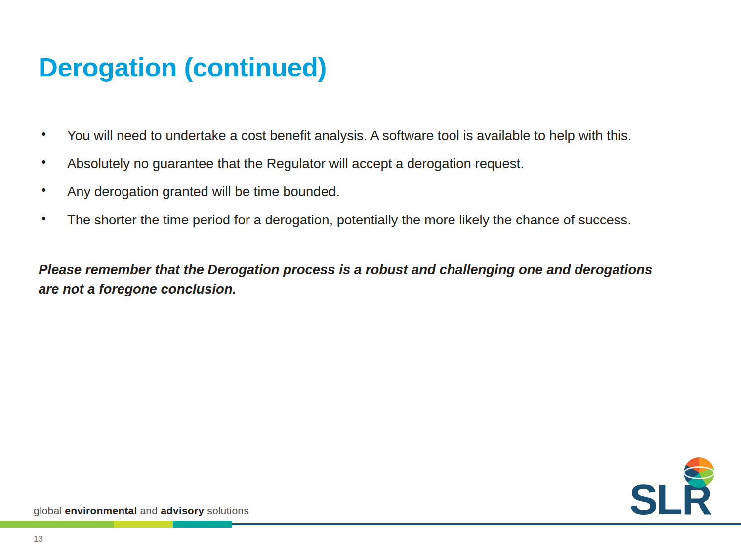Derogation (continued)
You will need to undertake a cost benefit analysis. A software tool is available to help with this.
Absolutely no guarantee that the Regulator will accept a derogation request.
Any derogation granted will be time bounded.
The shorter the time period for a derogation, potentially the more likely the chance of success.
Please remember that the Derogation process is a robust and challenging one and derogations are not a foregone conclusion.
global environmental and advisory solutions
SLR
13